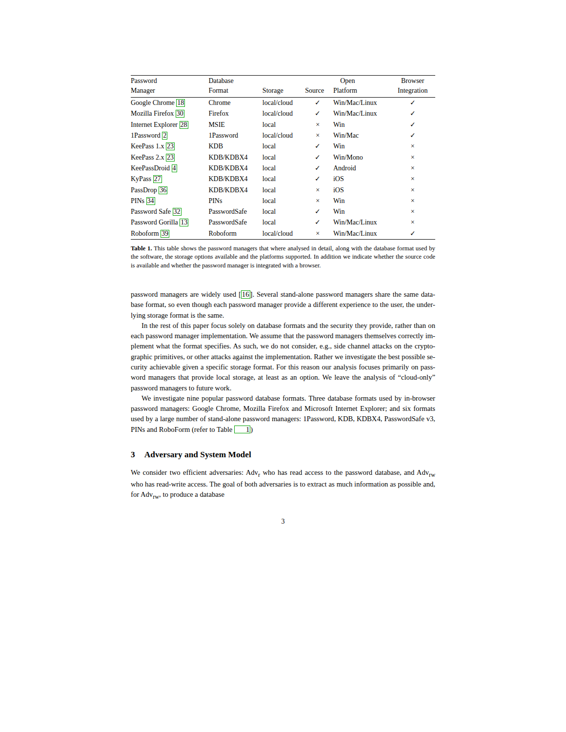| Password | Database | | Open | Browser |
| --- | --- | --- | --- | --- |
| Manager | Format | Storage | Source | Platform | Integration |
| Google Chrome 18 | Chrome | local/cloud | | Win/Mac/Linux | |
| Mozilla Firefox 30 | Firefox | local/cloud | | Win/Mac/Linux | |
| Internet Explorer 28 | MSIE | local | | Win | |
| 1Password 2 | 1Password | local/cloud | | Win/Mac | |
| KeePass 1.x 23 | KDB | local | | Win | |
| KeePass 2.x 23 | KDB/KDBX4 | local | | Win/Mono | |
| KeePassDroid 4 | KDB/KDBX4 | local | | Android | |
| KyPass 27 | KDB/KDBX4 | local | | iOS | |
| PassDrop 36 | KDB/KDBX4 | local | | iOS | |
| PINs 34 | PINs | local | | Win | |
| Password Safe 32 | PasswordSafe | local | | Win | |
| Password Gorilla 13 | PasswordSafe | local | | Win/Mac/Linux | |
| Roboform 39 | Roboform | local/cloud | | Win/Mac/Linux | |
Table 1. This table shows the password managers that where analysed in detail, along with the database format used by the software, the storage options available and the platforms supported. In addition we indicate whether the source code is available and whether the password manager is integrated with a browser.
password managers are widely used [16]. Several stand-alone password managers share the same database format, so even though each password manager provide a different experience to the user, the underlying storage format is the same.
In the rest of this paper focus solely on database formats and the security they provide, rather than on each password manager implementation. We assume that the password managers themselves correctly implement what the format specifies. As such, we do not consider, e.g., side channel attacks on the cryptographic primitives, or other attacks against the implementation. Rather we investigate the best possible security achievable given a specific storage format. For this reason our analysis focuses primarily on password managers that provide local storage, at least as an option. We leave the analysis of “cloud-only” password managers to future work.
We investigate nine popular password database formats. Three database formats used by in-browser password managers: Google Chrome, Mozilla Firefox and Microsoft Internet Explorer; and six formats used by a large number of stand-alone password managers: 1Password, KDB, KDBX4, PasswordSafe v3, PINs and RoboForm (refer to Table 1)
3 Adversary and System Model
We consider two efficient adversaries: Advr who has read access to the password database, and Advrw who has read-write access. The goal of both adversaries is to extract as much information as possible and, for Advrw, to produce a database
3